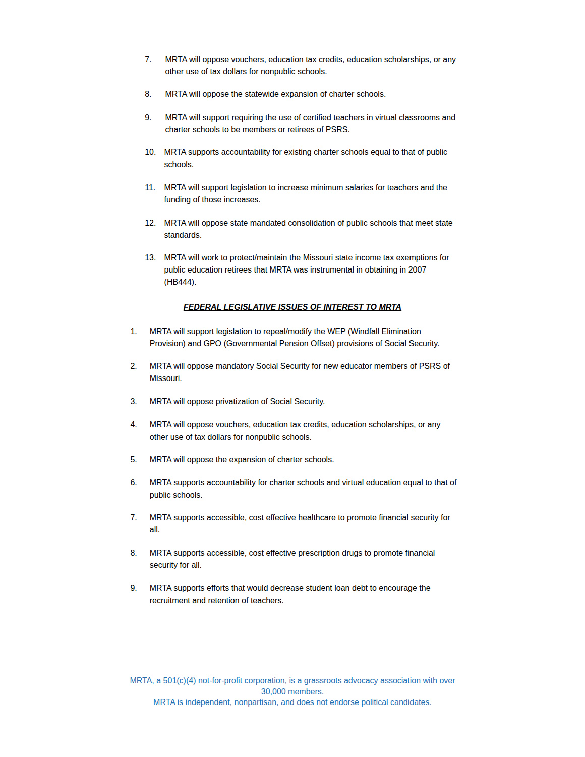7. MRTA will oppose vouchers, education tax credits, education scholarships, or any other use of tax dollars for nonpublic schools.
8. MRTA will oppose the statewide expansion of charter schools.
9. MRTA will support requiring the use of certified teachers in virtual classrooms and charter schools to be members or retirees of PSRS.
10. MRTA supports accountability for existing charter schools equal to that of public schools.
11. MRTA will support legislation to increase minimum salaries for teachers and the funding of those increases.
12. MRTA will oppose state mandated consolidation of public schools that meet state standards.
13. MRTA will work to protect/maintain the Missouri state income tax exemptions for public education retirees that MRTA was instrumental in obtaining in 2007 (HB444).
FEDERAL LEGISLATIVE ISSUES OF INTEREST TO MRTA
1. MRTA will support legislation to repeal/modify the WEP (Windfall Elimination Provision) and GPO (Governmental Pension Offset) provisions of Social Security.
2. MRTA will oppose mandatory Social Security for new educator members of PSRS of Missouri.
3. MRTA will oppose privatization of Social Security.
4. MRTA will oppose vouchers, education tax credits, education scholarships, or any other use of tax dollars for nonpublic schools.
5. MRTA will oppose the expansion of charter schools.
6. MRTA supports accountability for charter schools and virtual education equal to that of public schools.
7. MRTA supports accessible, cost effective healthcare to promote financial security for all.
8. MRTA supports accessible, cost effective prescription drugs to promote financial security for all.
9. MRTA supports efforts that would decrease student loan debt to encourage the recruitment and retention of teachers.
MRTA, a 501(c)(4) not-for-profit corporation, is a grassroots advocacy association with over 30,000 members.
MRTA is independent, nonpartisan, and does not endorse political candidates.